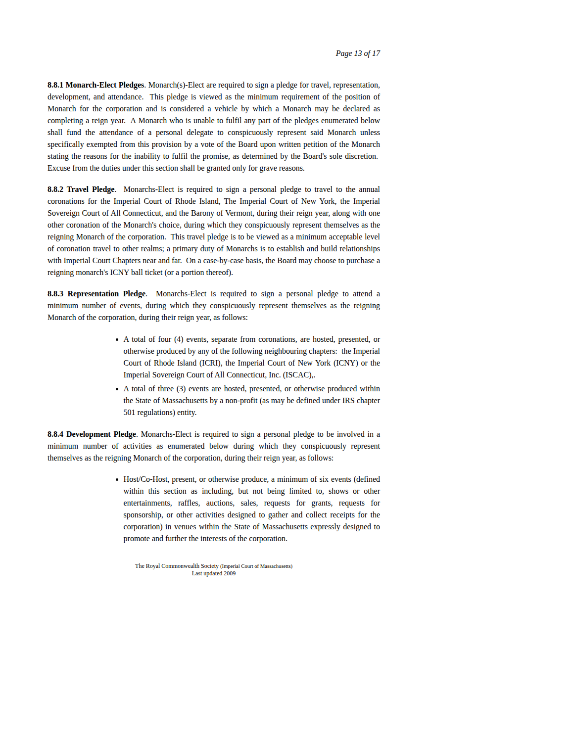Page 13 of 17
8.8.1 Monarch-Elect Pledges. Monarch(s)-Elect are required to sign a pledge for travel, representation, development, and attendance. This pledge is viewed as the minimum requirement of the position of Monarch for the corporation and is considered a vehicle by which a Monarch may be declared as completing a reign year. A Monarch who is unable to fulfil any part of the pledges enumerated below shall fund the attendance of a personal delegate to conspicuously represent said Monarch unless specifically exempted from this provision by a vote of the Board upon written petition of the Monarch stating the reasons for the inability to fulfil the promise, as determined by the Board's sole discretion. Excuse from the duties under this section shall be granted only for grave reasons.
8.8.2 Travel Pledge. Monarchs-Elect is required to sign a personal pledge to travel to the annual coronations for the Imperial Court of Rhode Island, The Imperial Court of New York, the Imperial Sovereign Court of All Connecticut, and the Barony of Vermont, during their reign year, along with one other coronation of the Monarch's choice, during which they conspicuously represent themselves as the reigning Monarch of the corporation. This travel pledge is to be viewed as a minimum acceptable level of coronation travel to other realms; a primary duty of Monarchs is to establish and build relationships with Imperial Court Chapters near and far. On a case-by-case basis, the Board may choose to purchase a reigning monarch's ICNY ball ticket (or a portion thereof).
8.8.3 Representation Pledge. Monarchs-Elect is required to sign a personal pledge to attend a minimum number of events, during which they conspicuously represent themselves as the reigning Monarch of the corporation, during their reign year, as follows:
A total of four (4) events, separate from coronations, are hosted, presented, or otherwise produced by any of the following neighbouring chapters: the Imperial Court of Rhode Island (ICRI), the Imperial Court of New York (ICNY) or the Imperial Sovereign Court of All Connecticut, Inc. (ISCAC),.
A total of three (3) events are hosted, presented, or otherwise produced within the State of Massachusetts by a non-profit (as may be defined under IRS chapter 501 regulations) entity.
8.8.4 Development Pledge. Monarchs-Elect is required to sign a personal pledge to be involved in a minimum number of activities as enumerated below during which they conspicuously represent themselves as the reigning Monarch of the corporation, during their reign year, as follows:
Host/Co-Host, present, or otherwise produce, a minimum of six events (defined within this section as including, but not being limited to, shows or other entertainments, raffles, auctions, sales, requests for grants, requests for sponsorship, or other activities designed to gather and collect receipts for the corporation) in venues within the State of Massachusetts expressly designed to promote and further the interests of the corporation.
The Royal Commonwealth Society (Imperial Court of Massachusetts)
Last updated 2009